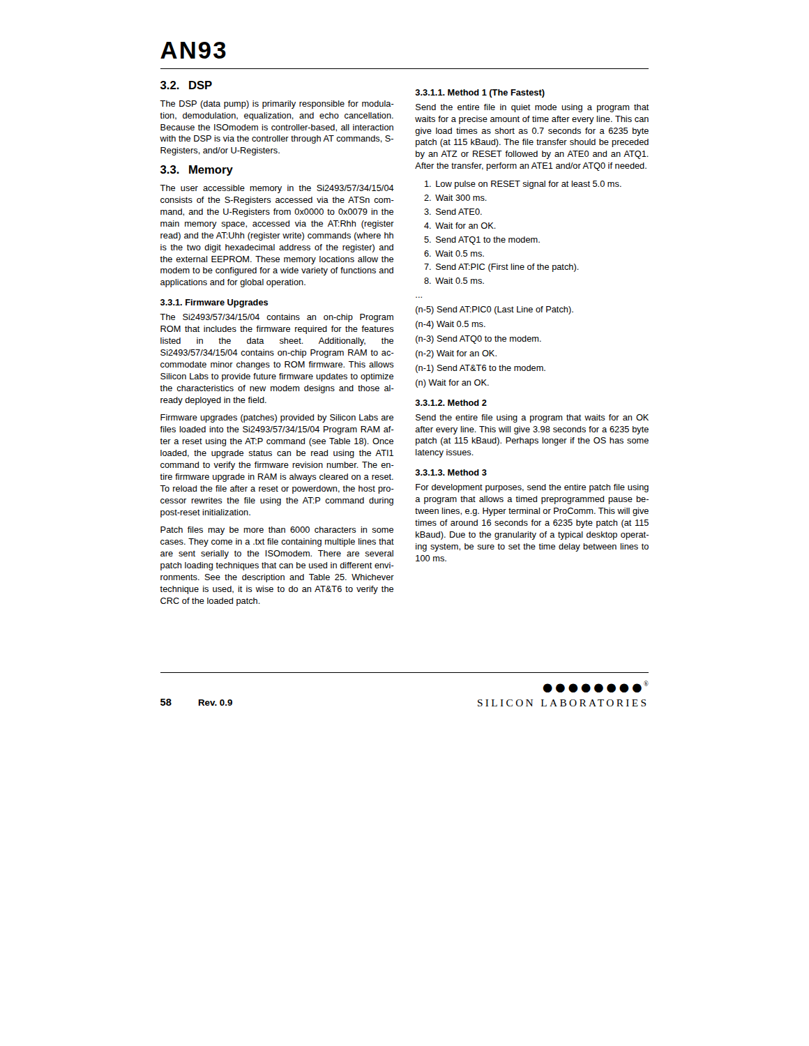AN93
3.2. DSP
The DSP (data pump) is primarily responsible for modulation, demodulation, equalization, and echo cancellation. Because the ISOmodem is controller-based, all interaction with the DSP is via the controller through AT commands, S-Registers, and/or U-Registers.
3.3. Memory
The user accessible memory in the Si2493/57/34/15/04 consists of the S-Registers accessed via the ATSn command, and the U-Registers from 0x0000 to 0x0079 in the main memory space, accessed via the AT:Rhh (register read) and the AT:Uhh (register write) commands (where hh is the two digit hexadecimal address of the register) and the external EEPROM. These memory locations allow the modem to be configured for a wide variety of functions and applications and for global operation.
3.3.1. Firmware Upgrades
The Si2493/57/34/15/04 contains an on-chip Program ROM that includes the firmware required for the features listed in the data sheet. Additionally, the Si2493/57/34/15/04 contains on-chip Program RAM to accommodate minor changes to ROM firmware. This allows Silicon Labs to provide future firmware updates to optimize the characteristics of new modem designs and those already deployed in the field.
Firmware upgrades (patches) provided by Silicon Labs are files loaded into the Si2493/57/34/15/04 Program RAM after a reset using the AT:P command (see Table 18). Once loaded, the upgrade status can be read using the ATI1 command to verify the firmware revision number. The entire firmware upgrade in RAM is always cleared on a reset. To reload the file after a reset or powerdown, the host processor rewrites the file using the AT:P command during post-reset initialization.
Patch files may be more than 6000 characters in some cases. They come in a .txt file containing multiple lines that are sent serially to the ISOmodem. There are several patch loading techniques that can be used in different environments. See the description and Table 25. Whichever technique is used, it is wise to do an AT&T6 to verify the CRC of the loaded patch.
3.3.1.1. Method 1 (The Fastest)
Send the entire file in quiet mode using a program that waits for a precise amount of time after every line. This can give load times as short as 0.7 seconds for a 6235 byte patch (at 115 kBaud). The file transfer should be preceded by an ATZ or RESET followed by an ATE0 and an ATQ1. After the transfer, perform an ATE1 and/or ATQ0 if needed.
Low pulse on RESET signal for at least 5.0 ms.
Wait 300 ms.
Send ATE0.
Wait for an OK.
Send ATQ1 to the modem.
Wait 0.5 ms.
Send AT:PIC (First line of the patch).
Wait 0.5 ms.
...
(n-5) Send AT:PIC0 (Last Line of Patch).
(n-4) Wait 0.5 ms.
(n-3) Send ATQ0 to the modem.
(n-2) Wait for an OK.
(n-1) Send AT&T6 to the modem.
(n) Wait for an OK.
3.3.1.2. Method 2
Send the entire file using a program that waits for an OK after every line. This will give 3.98 seconds for a 6235 byte patch (at 115 kBaud). Perhaps longer if the OS has some latency issues.
3.3.1.3. Method 3
For development purposes, send the entire patch file using a program that allows a timed preprogrammed pause between lines, e.g. Hyper terminal or ProComm. This will give times of around 16 seconds for a 6235 byte patch (at 115 kBaud). Due to the granularity of a typical desktop operating system, be sure to set the time delay between lines to 100 ms.
58 Rev. 0.9
●●●●●●●●®
SILICON LABORATORIES